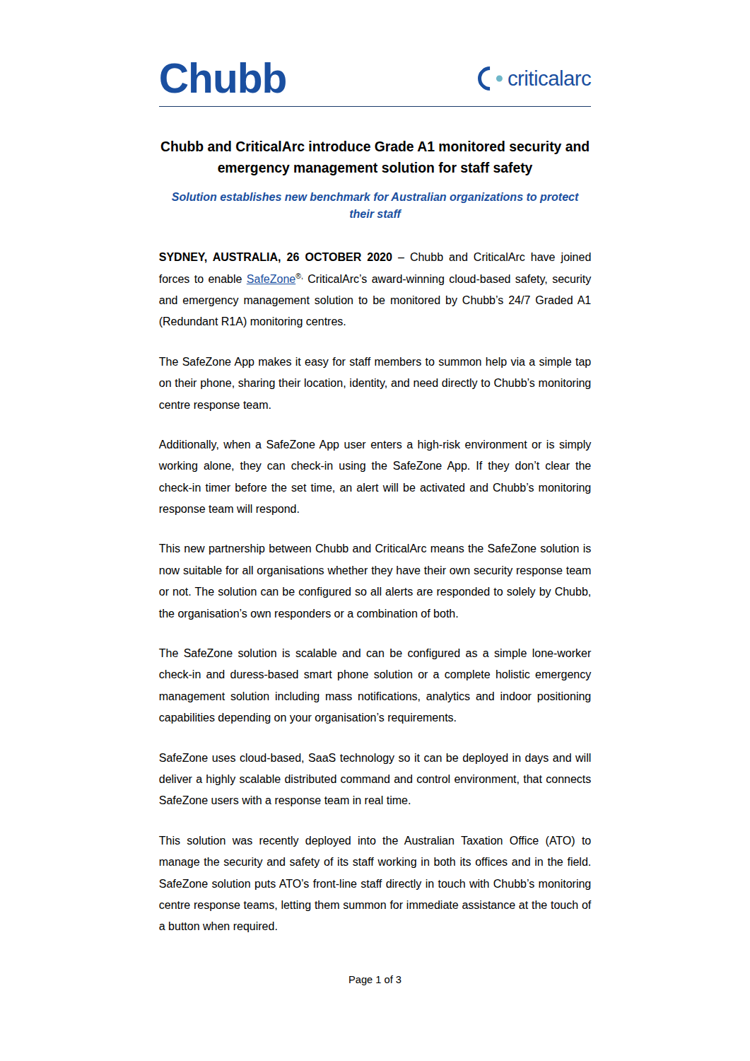Chubb
criticalarc
Chubb and CriticalArc introduce Grade A1 monitored security and emergency management solution for staff safety
Solution establishes new benchmark for Australian organizations to protect their staff
SYDNEY, AUSTRALIA, 26 OCTOBER 2020 – Chubb and CriticalArc have joined forces to enable SafeZone®, CriticalArc’s award-winning cloud-based safety, security and emergency management solution to be monitored by Chubb’s 24/7 Graded A1 (Redundant R1A) monitoring centres.
The SafeZone App makes it easy for staff members to summon help via a simple tap on their phone, sharing their location, identity, and need directly to Chubb’s monitoring centre response team.
Additionally, when a SafeZone App user enters a high-risk environment or is simply working alone, they can check-in using the SafeZone App. If they don’t clear the check-in timer before the set time, an alert will be activated and Chubb’s monitoring response team will respond.
This new partnership between Chubb and CriticalArc means the SafeZone solution is now suitable for all organisations whether they have their own security response team or not. The solution can be configured so all alerts are responded to solely by Chubb, the organisation’s own responders or a combination of both.
The SafeZone solution is scalable and can be configured as a simple lone-worker check-in and duress-based smart phone solution or a complete holistic emergency management solution including mass notifications, analytics and indoor positioning capabilities depending on your organisation’s requirements.
SafeZone uses cloud-based, SaaS technology so it can be deployed in days and will deliver a highly scalable distributed command and control environment, that connects SafeZone users with a response team in real time.
This solution was recently deployed into the Australian Taxation Office (ATO) to manage the security and safety of its staff working in both its offices and in the field. SafeZone solution puts ATO’s front-line staff directly in touch with Chubb’s monitoring centre response teams, letting them summon for immediate assistance at the touch of a button when required.
Page 1 of 3